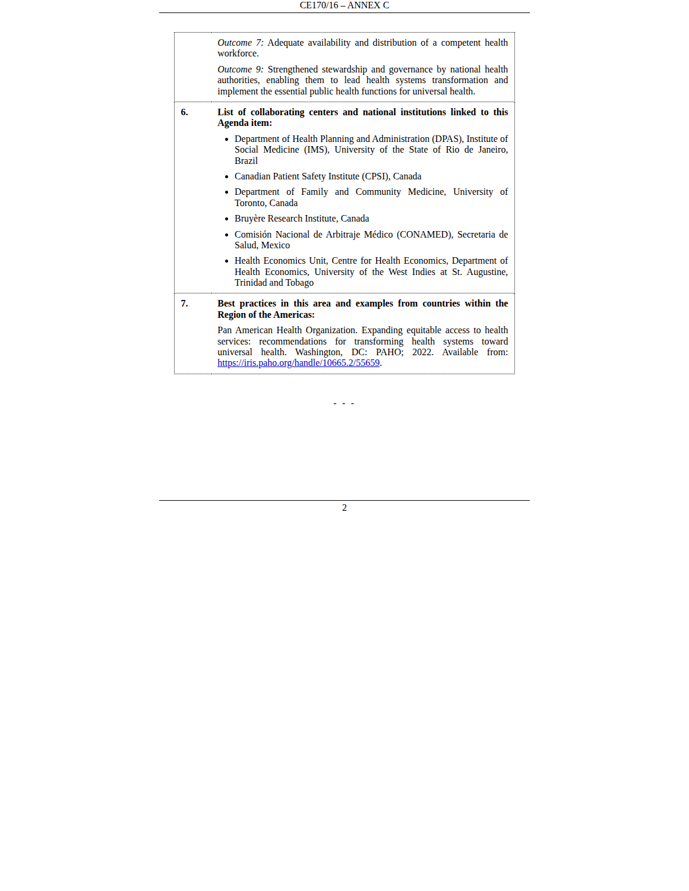CE170/16 – ANNEX C
| | Outcome 7: Adequate availability and distribution of a competent health workforce. Outcome 9: Strengthened stewardship and governance by national health authorities, enabling them to lead health systems transformation and implement the essential public health functions for universal health. |
| 6. | List of collaborating centers and national institutions linked to this Agenda item: Department of Health Planning and Administration (DPAS), Institute of Social Medicine (IMS), University of the State of Rio de Janeiro, Brazil Canadian Patient Safety Institute (CPSI), Canada Department of Family and Community Medicine, University of Toronto, Canada Bruyère Research Institute, Canada Comisión Nacional de Arbitraje Médico (CONAMED), Secretaria de Salud, Mexico Health Economics Unit, Centre for Health Economics, Department of Health Economics, University of the West Indies at St. Augustine, Trinidad and Tobago |
| 7. | Best practices in this area and examples from countries within the Region of the Americas: Pan American Health Organization. Expanding equitable access to health services: recommendations for transforming health systems toward universal health. Washington, DC: PAHO; 2022. Available from: https://iris.paho.org/handle/10665.2/55659 . |
- - -
2